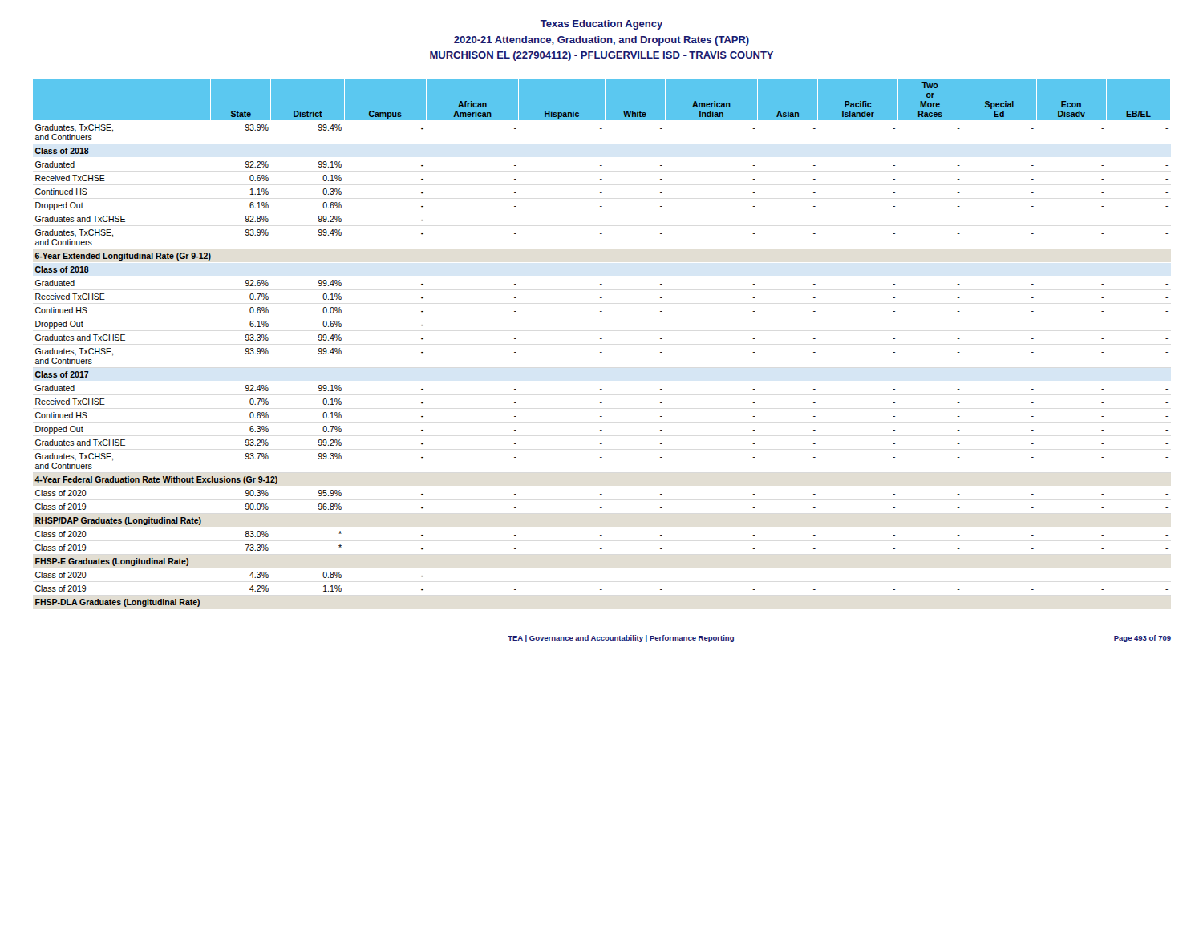Texas Education Agency
2020-21 Attendance, Graduation, and Dropout Rates (TAPR)
MURCHISON EL (227904112) - PFLUGERVILLE ISD - TRAVIS COUNTY
| | State | District | Campus | African American | Hispanic | White | American Indian | Asian | Pacific Islander | Two or More Races | Special Ed | Econ Disadv | EB/EL |
| --- | --- | --- | --- | --- | --- | --- | --- | --- | --- | --- | --- | --- | --- |
| Graduates, TxCHSE, and Continuers | 93.9% | 99.4% | - | - | - | - | - | - | - | - | - | - | - |
| Class of 2018 |
| Graduated | 92.2% | 99.1% | - | - | - | - | - | - | - | - | - | - | - |
| Received TxCHSE | 0.6% | 0.1% | - | - | - | - | - | - | - | - | - | - | - |
| Continued HS | 1.1% | 0.3% | - | - | - | - | - | - | - | - | - | - | - |
| Dropped Out | 6.1% | 0.6% | - | - | - | - | - | - | - | - | - | - | - |
| Graduates and TxCHSE | 92.8% | 99.2% | - | - | - | - | - | - | - | - | - | - | - |
| Graduates, TxCHSE, and Continuers | 93.9% | 99.4% | - | - | - | - | - | - | - | - | - | - | - |
| 6-Year Extended Longitudinal Rate (Gr 9-12) |
| Class of 2018 |
| Graduated | 92.6% | 99.4% | - | - | - | - | - | - | - | - | - | - | - |
| Received TxCHSE | 0.7% | 0.1% | - | - | - | - | - | - | - | - | - | - | - |
| Continued HS | 0.6% | 0.0% | - | - | - | - | - | - | - | - | - | - | - |
| Dropped Out | 6.1% | 0.6% | - | - | - | - | - | - | - | - | - | - | - |
| Graduates and TxCHSE | 93.3% | 99.4% | - | - | - | - | - | - | - | - | - | - | - |
| Graduates, TxCHSE, and Continuers | 93.9% | 99.4% | - | - | - | - | - | - | - | - | - | - | - |
| Class of 2017 |
| Graduated | 92.4% | 99.1% | - | - | - | - | - | - | - | - | - | - | - |
| Received TxCHSE | 0.7% | 0.1% | - | - | - | - | - | - | - | - | - | - | - |
| Continued HS | 0.6% | 0.1% | - | - | - | - | - | - | - | - | - | - | - |
| Dropped Out | 6.3% | 0.7% | - | - | - | - | - | - | - | - | - | - | - |
| Graduates and TxCHSE | 93.2% | 99.2% | - | - | - | - | - | - | - | - | - | - | - |
| Graduates, TxCHSE, and Continuers | 93.7% | 99.3% | - | - | - | - | - | - | - | - | - | - | - |
| 4-Year Federal Graduation Rate Without Exclusions (Gr 9-12) |
| Class of 2020 | 90.3% | 95.9% | - | - | - | - | - | - | - | - | - | - | - |
| Class of 2019 | 90.0% | 96.8% | - | - | - | - | - | - | - | - | - | - | - |
| RHSP/DAP Graduates (Longitudinal Rate) |
| Class of 2020 | 83.0% | * | - | - | - | - | - | - | - | - | - | - | - |
| Class of 2019 | 73.3% | * | - | - | - | - | - | - | - | - | - | - | - |
| FHSP-E Graduates (Longitudinal Rate) |
| Class of 2020 | 4.3% | 0.8% | - | - | - | - | - | - | - | - | - | - | - |
| Class of 2019 | 4.2% | 1.1% | - | - | - | - | - | - | - | - | - | - | - |
| FHSP-DLA Graduates (Longitudinal Rate) |
TEA | Governance and Accountability | Performance Reporting
Page 493 of 709